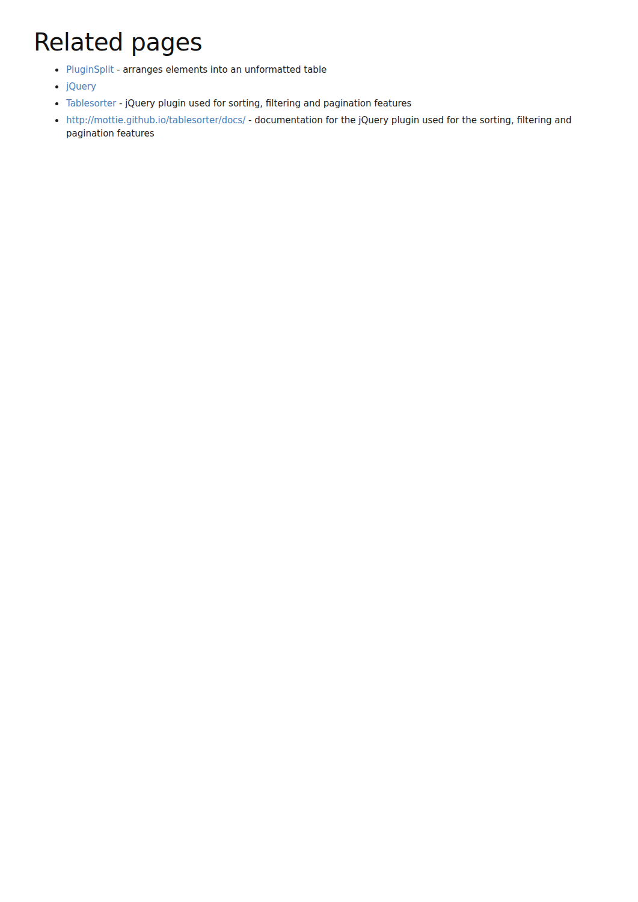Related pages
PluginSplit - arranges elements into an unformatted table
jQuery
Tablesorter - jQuery plugin used for sorting, filtering and pagination features
http://mottie.github.io/tablesorter/docs/ - documentation for the jQuery plugin used for the sorting, filtering and pagination features